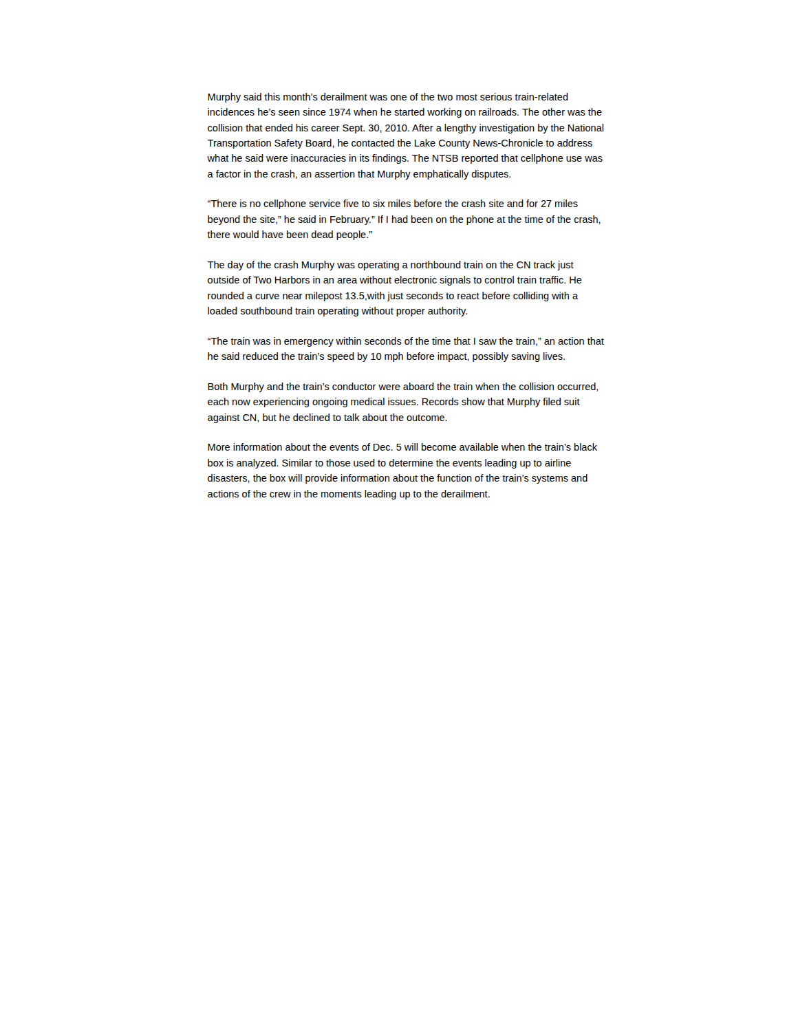Murphy said this month’s derailment was one of the two most serious train-related incidences he’s seen since 1974 when he started working on railroads. The other was the collision that ended his career Sept. 30, 2010. After a lengthy investigation by the National Transportation Safety Board, he contacted the Lake County News-Chronicle to address what he said were inaccuracies in its findings. The NTSB reported that cellphone use was a factor in the crash, an assertion that Murphy emphatically disputes.
“There is no cellphone service five to six miles before the crash site and for 27 miles beyond the site,” he said in February.” If I had been on the phone at the time of the crash, there would have been dead people.”
The day of the crash Murphy was operating a northbound train on the CN track just outside of Two Harbors in an area without electronic signals to control train traffic. He rounded a curve near milepost 13.5,with just seconds to react before colliding with a loaded southbound train operating without proper authority.
“The train was in emergency within seconds of the time that I saw the train,” an action that he said reduced the train’s speed by 10 mph before impact, possibly saving lives.
Both Murphy and the train’s conductor were aboard the train when the collision occurred, each now experiencing ongoing medical issues. Records show that Murphy filed suit against CN, but he declined to talk about the outcome.
More information about the events of Dec. 5 will become available when the train’s black box is analyzed. Similar to those used to determine the events leading up to airline disasters, the box will provide information about the function of the train’s systems and actions of the crew in the moments leading up to the derailment.